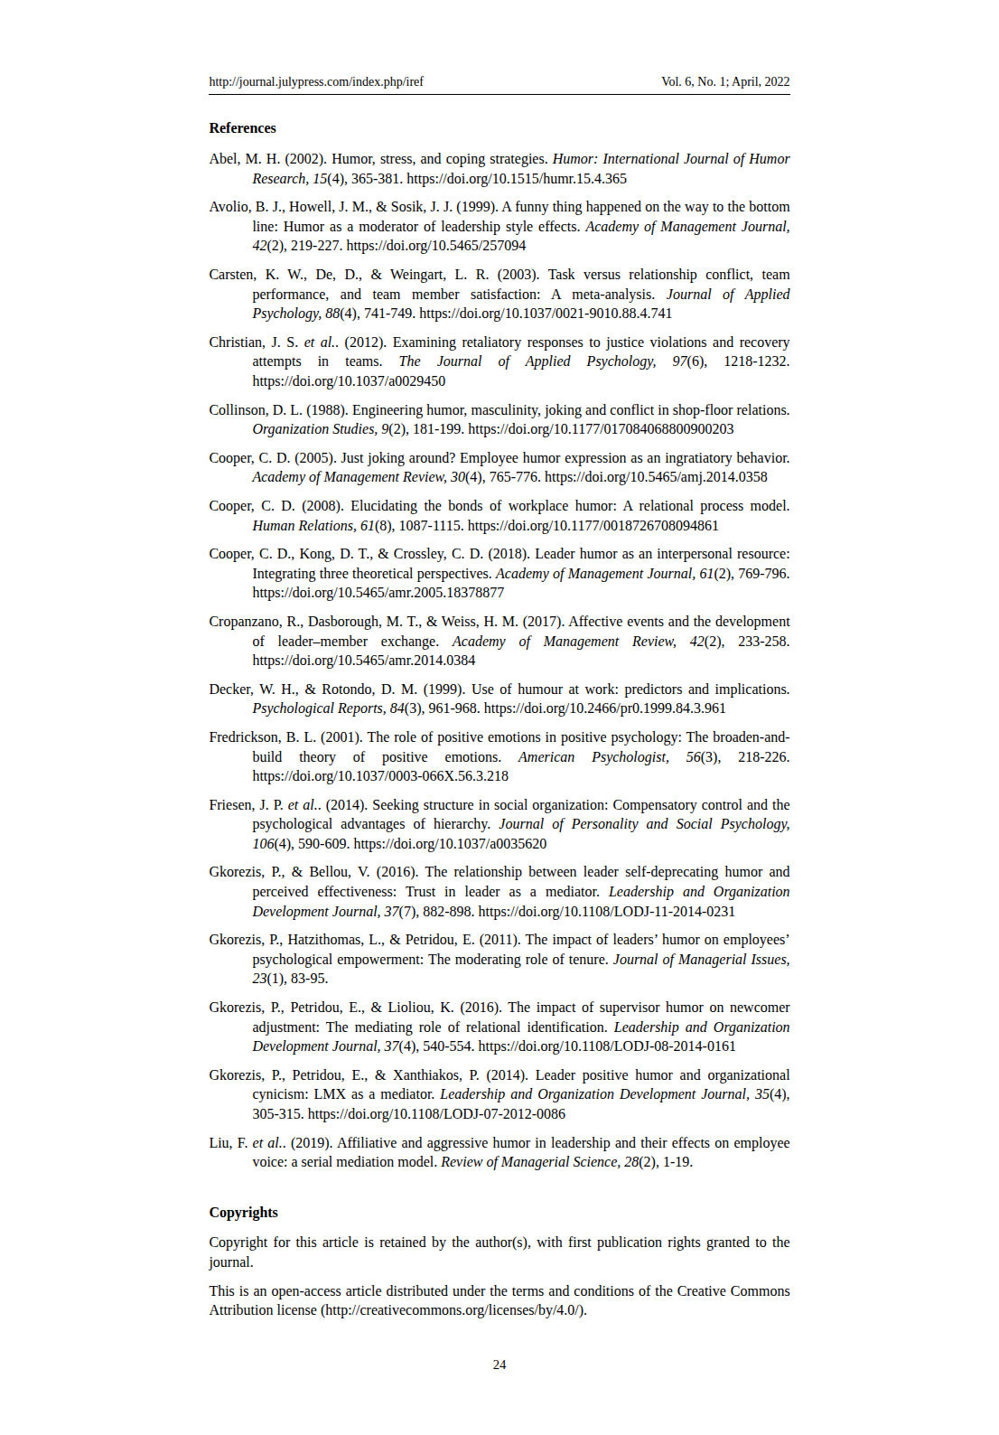http://journal.julypress.com/index.php/iref
Vol. 6, No. 1; April, 2022
References
Abel, M. H. (2002). Humor, stress, and coping strategies. Humor: International Journal of Humor Research, 15(4), 365-381. https://doi.org/10.1515/humr.15.4.365
Avolio, B. J., Howell, J. M., & Sosik, J. J. (1999). A funny thing happened on the way to the bottom line: Humor as a moderator of leadership style effects. Academy of Management Journal, 42(2), 219-227. https://doi.org/10.5465/257094
Carsten, K. W., De, D., & Weingart, L. R. (2003). Task versus relationship conflict, team performance, and team member satisfaction: A meta-analysis. Journal of Applied Psychology, 88(4), 741-749. https://doi.org/10.1037/0021-9010.88.4.741
Christian, J. S. et al.. (2012). Examining retaliatory responses to justice violations and recovery attempts in teams. The Journal of Applied Psychology, 97(6), 1218-1232. https://doi.org/10.1037/a0029450
Collinson, D. L. (1988). Engineering humor, masculinity, joking and conflict in shop-floor relations. Organization Studies, 9(2), 181-199. https://doi.org/10.1177/017084068800900203
Cooper, C. D. (2005). Just joking around? Employee humor expression as an ingratiatory behavior. Academy of Management Review, 30(4), 765-776. https://doi.org/10.5465/amj.2014.0358
Cooper, C. D. (2008). Elucidating the bonds of workplace humor: A relational process model. Human Relations, 61(8), 1087-1115. https://doi.org/10.1177/0018726708094861
Cooper, C. D., Kong, D. T., & Crossley, C. D. (2018). Leader humor as an interpersonal resource: Integrating three theoretical perspectives. Academy of Management Journal, 61(2), 769-796. https://doi.org/10.5465/amr.2005.18378877
Cropanzano, R., Dasborough, M. T., & Weiss, H. M. (2017). Affective events and the development of leader–member exchange. Academy of Management Review, 42(2), 233-258. https://doi.org/10.5465/amr.2014.0384
Decker, W. H., & Rotondo, D. M. (1999). Use of humour at work: predictors and implications. Psychological Reports, 84(3), 961-968. https://doi.org/10.2466/pr0.1999.84.3.961
Fredrickson, B. L. (2001). The role of positive emotions in positive psychology: The broaden-and- build theory of positive emotions. American Psychologist, 56(3), 218-226. https://doi.org/10.1037/0003-066X.56.3.218
Friesen, J. P. et al.. (2014). Seeking structure in social organization: Compensatory control and the psychological advantages of hierarchy. Journal of Personality and Social Psychology, 106(4), 590-609. https://doi.org/10.1037/a0035620
Gkorezis, P., & Bellou, V. (2016). The relationship between leader self-deprecating humor and perceived effectiveness: Trust in leader as a mediator. Leadership and Organization Development Journal, 37(7), 882-898. https://doi.org/10.1108/LODJ-11-2014-0231
Gkorezis, P., Hatzithomas, L., & Petridou, E. (2011). The impact of leaders’ humor on employees’ psychological empowerment: The moderating role of tenure. Journal of Managerial Issues, 23(1), 83-95.
Gkorezis, P., Petridou, E., & Lioliou, K. (2016). The impact of supervisor humor on newcomer adjustment: The mediating role of relational identification. Leadership and Organization Development Journal, 37(4), 540-554. https://doi.org/10.1108/LODJ-08-2014-0161
Gkorezis, P., Petridou, E., & Xanthiakos, P. (2014). Leader positive humor and organizational cynicism: LMX as a mediator. Leadership and Organization Development Journal, 35(4), 305-315. https://doi.org/10.1108/LODJ-07-2012-0086
Liu, F. et al.. (2019). Affiliative and aggressive humor in leadership and their effects on employee voice: a serial mediation model. Review of Managerial Science, 28(2), 1-19.
Copyrights
Copyright for this article is retained by the author(s), with first publication rights granted to the journal.
This is an open-access article distributed under the terms and conditions of the Creative Commons Attribution license (http://creativecommons.org/licenses/by/4.0/).
24